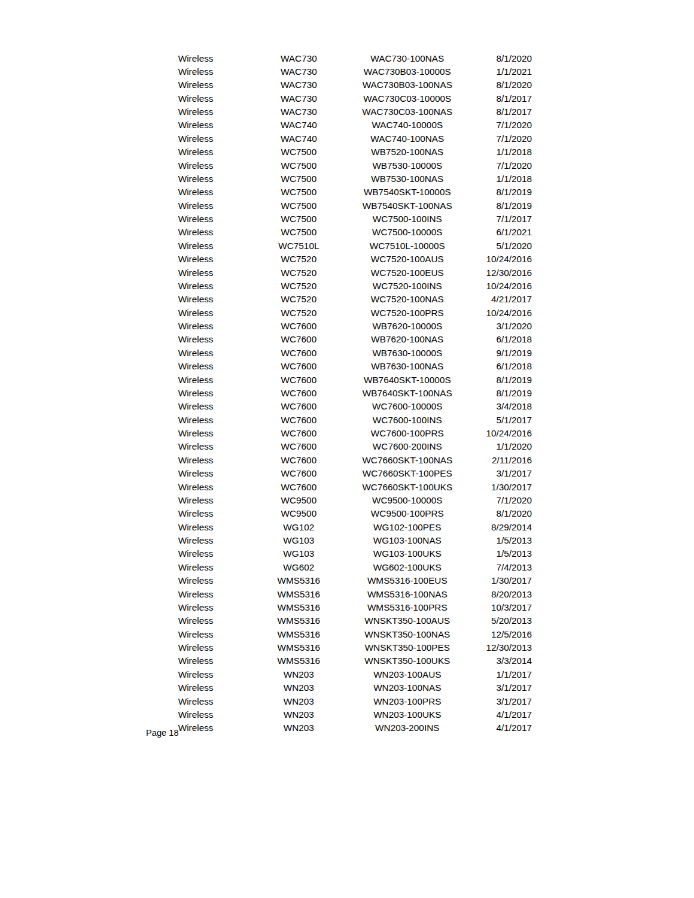| Wireless | WAC730 | WAC730-100NAS | 8/1/2020 |
| Wireless | WAC730 | WAC730B03-10000S | 1/1/2021 |
| Wireless | WAC730 | WAC730B03-100NAS | 8/1/2020 |
| Wireless | WAC730 | WAC730C03-10000S | 8/1/2017 |
| Wireless | WAC730 | WAC730C03-100NAS | 8/1/2017 |
| Wireless | WAC740 | WAC740-10000S | 7/1/2020 |
| Wireless | WAC740 | WAC740-100NAS | 7/1/2020 |
| Wireless | WC7500 | WB7520-100NAS | 1/1/2018 |
| Wireless | WC7500 | WB7530-10000S | 7/1/2020 |
| Wireless | WC7500 | WB7530-100NAS | 1/1/2018 |
| Wireless | WC7500 | WB7540SKT-10000S | 8/1/2019 |
| Wireless | WC7500 | WB7540SKT-100NAS | 8/1/2019 |
| Wireless | WC7500 | WC7500-100INS | 7/1/2017 |
| Wireless | WC7500 | WC7500-10000S | 6/1/2021 |
| Wireless | WC7510L | WC7510L-10000S | 5/1/2020 |
| Wireless | WC7520 | WC7520-100AUS | 10/24/2016 |
| Wireless | WC7520 | WC7520-100EUS | 12/30/2016 |
| Wireless | WC7520 | WC7520-100INS | 10/24/2016 |
| Wireless | WC7520 | WC7520-100NAS | 4/21/2017 |
| Wireless | WC7520 | WC7520-100PRS | 10/24/2016 |
| Wireless | WC7600 | WB7620-10000S | 3/1/2020 |
| Wireless | WC7600 | WB7620-100NAS | 6/1/2018 |
| Wireless | WC7600 | WB7630-10000S | 9/1/2019 |
| Wireless | WC7600 | WB7630-100NAS | 6/1/2018 |
| Wireless | WC7600 | WB7640SKT-10000S | 8/1/2019 |
| Wireless | WC7600 | WB7640SKT-100NAS | 8/1/2019 |
| Wireless | WC7600 | WC7600-10000S | 3/4/2018 |
| Wireless | WC7600 | WC7600-100INS | 5/1/2017 |
| Wireless | WC7600 | WC7600-100PRS | 10/24/2016 |
| Wireless | WC7600 | WC7600-200INS | 1/1/2020 |
| Wireless | WC7600 | WC7660SKT-100NAS | 2/11/2016 |
| Wireless | WC7600 | WC7660SKT-100PES | 3/1/2017 |
| Wireless | WC7600 | WC7660SKT-100UKS | 1/30/2017 |
| Wireless | WC9500 | WC9500-10000S | 7/1/2020 |
| Wireless | WC9500 | WC9500-100PRS | 8/1/2020 |
| Wireless | WG102 | WG102-100PES | 8/29/2014 |
| Wireless | WG103 | WG103-100NAS | 1/5/2013 |
| Wireless | WG103 | WG103-100UKS | 1/5/2013 |
| Wireless | WG602 | WG602-100UKS | 7/4/2013 |
| Wireless | WMS5316 | WMS5316-100EUS | 1/30/2017 |
| Wireless | WMS5316 | WMS5316-100NAS | 8/20/2013 |
| Wireless | WMS5316 | WMS5316-100PRS | 10/3/2017 |
| Wireless | WMS5316 | WNSKT350-100AUS | 5/20/2013 |
| Wireless | WMS5316 | WNSKT350-100NAS | 12/5/2016 |
| Wireless | WMS5316 | WNSKT350-100PES | 12/30/2013 |
| Wireless | WMS5316 | WNSKT350-100UKS | 3/3/2014 |
| Wireless | WN203 | WN203-100AUS | 1/1/2017 |
| Wireless | WN203 | WN203-100NAS | 3/1/2017 |
| Wireless | WN203 | WN203-100PRS | 3/1/2017 |
| Wireless | WN203 | WN203-100UKS | 4/1/2017 |
| Wireless | WN203 | WN203-200INS | 4/1/2017 |
Page 18